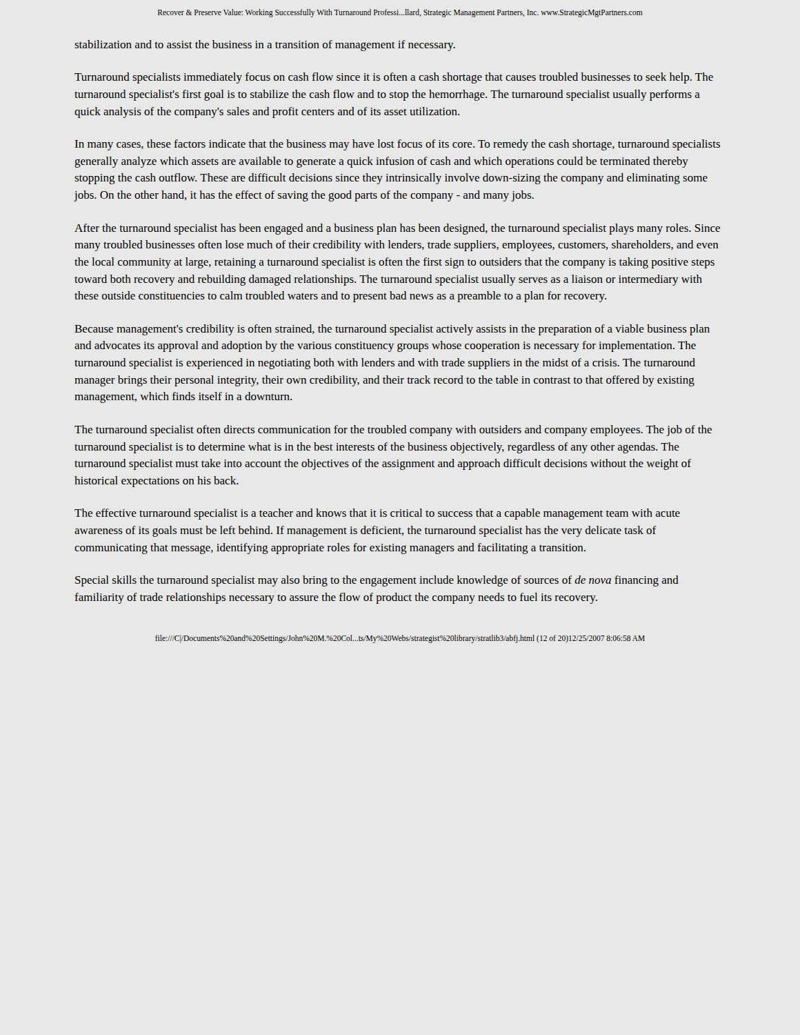Recover & Preserve Value: Working Successfully With Turnaround Professi...llard, Strategic Management Partners, Inc. www.StrategicMgtPartners.com
stabilization and to assist the business in a transition of management if necessary.
Turnaround specialists immediately focus on cash flow since it is often a cash shortage that causes troubled businesses to seek help. The turnaround specialist's first goal is to stabilize the cash flow and to stop the hemorrhage. The turnaround specialist usually performs a quick analysis of the company's sales and profit centers and of its asset utilization.
In many cases, these factors indicate that the business may have lost focus of its core. To remedy the cash shortage, turnaround specialists generally analyze which assets are available to generate a quick infusion of cash and which operations could be terminated thereby stopping the cash outflow. These are difficult decisions since they intrinsically involve down-sizing the company and eliminating some jobs. On the other hand, it has the effect of saving the good parts of the company - and many jobs.
After the turnaround specialist has been engaged and a business plan has been designed, the turnaround specialist plays many roles. Since many troubled businesses often lose much of their credibility with lenders, trade suppliers, employees, customers, shareholders, and even the local community at large, retaining a turnaround specialist is often the first sign to outsiders that the company is taking positive steps toward both recovery and rebuilding damaged relationships. The turnaround specialist usually serves as a liaison or intermediary with these outside constituencies to calm troubled waters and to present bad news as a preamble to a plan for recovery.
Because management's credibility is often strained, the turnaround specialist actively assists in the preparation of a viable business plan and advocates its approval and adoption by the various constituency groups whose cooperation is necessary for implementation. The turnaround specialist is experienced in negotiating both with lenders and with trade suppliers in the midst of a crisis. The turnaround manager brings their personal integrity, their own credibility, and their track record to the table in contrast to that offered by existing management, which finds itself in a downturn.
The turnaround specialist often directs communication for the troubled company with outsiders and company employees. The job of the turnaround specialist is to determine what is in the best interests of the business objectively, regardless of any other agendas. The turnaround specialist must take into account the objectives of the assignment and approach difficult decisions without the weight of historical expectations on his back.
The effective turnaround specialist is a teacher and knows that it is critical to success that a capable management team with acute awareness of its goals must be left behind. If management is deficient, the turnaround specialist has the very delicate task of communicating that message, identifying appropriate roles for existing managers and facilitating a transition.
Special skills the turnaround specialist may also bring to the engagement include knowledge of sources of de nova financing and familiarity of trade relationships necessary to assure the flow of product the company needs to fuel its recovery.
file:///C|/Documents%20and%20Settings/John%20M.%20Col...ts/My%20Webs/strategist%20library/stratlib3/abfj.html (12 of 20)12/25/2007 8:06:58 AM